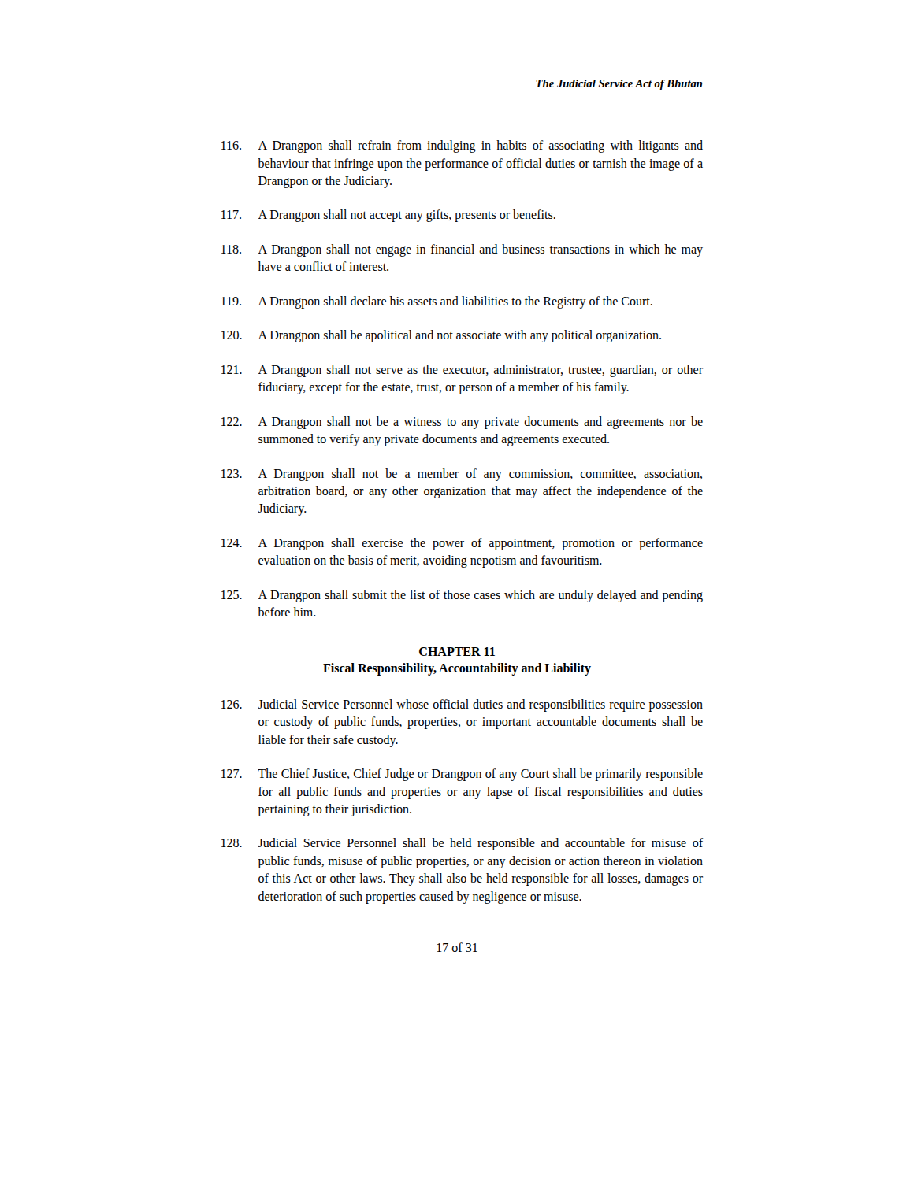The Judicial Service Act of Bhutan
116.
A Drangpon shall refrain from indulging in habits of associating with litigants and behaviour that infringe upon the performance of official duties or tarnish the image of a Drangpon or the Judiciary.
117.
A Drangpon shall not accept any gifts, presents or benefits.
118.
A Drangpon shall not engage in financial and business transactions in which he may have a conflict of interest.
119.
A Drangpon shall declare his assets and liabilities to the Registry of the Court.
120.
A Drangpon shall be apolitical and not associate with any political organization.
121.
A Drangpon shall not serve as the executor, administrator, trustee, guardian, or other fiduciary, except for the estate, trust, or person of a member of his family.
122.
A Drangpon shall not be a witness to any private documents and agreements nor be summoned to verify any private documents and agreements executed.
123.
A Drangpon shall not be a member of any commission, committee, association, arbitration board, or any other organization that may affect the independence of the Judiciary.
124.
A Drangpon shall exercise the power of appointment, promotion or performance evaluation on the basis of merit, avoiding nepotism and favouritism.
125.
A Drangpon shall submit the list of those cases which are unduly delayed and pending before him.
CHAPTER 11
Fiscal Responsibility, Accountability and Liability
126.
Judicial Service Personnel whose official duties and responsibilities require possession or custody of public funds, properties, or important accountable documents shall be liable for their safe custody.
127.
The Chief Justice, Chief Judge or Drangpon of any Court shall be primarily responsible for all public funds and properties or any lapse of fiscal responsibilities and duties pertaining to their jurisdiction.
128.
Judicial Service Personnel shall be held responsible and accountable for misuse of public funds, misuse of public properties, or any decision or action thereon in violation of this Act or other laws. They shall also be held responsible for all losses, damages or deterioration of such properties caused by negligence or misuse.
17 of 31